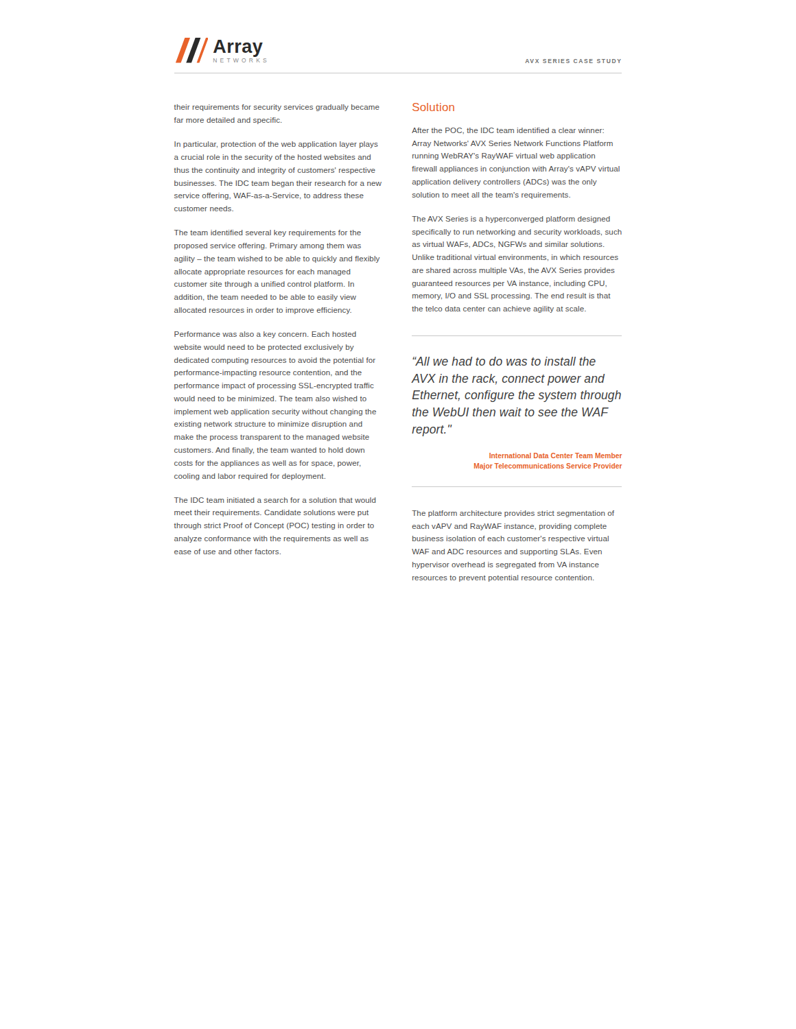Array NETWORKS
AVX Series Case Study
their requirements for security services gradually became far more detailed and specific.
In particular, protection of the web application layer plays a crucial role in the security of the hosted websites and thus the continuity and integrity of customers' respective businesses. The IDC team began their research for a new service offering, WAF-as-a-Service, to address these customer needs.
The team identified several key requirements for the proposed service offering. Primary among them was agility – the team wished to be able to quickly and flexibly allocate appropriate resources for each managed customer site through a unified control platform. In addition, the team needed to be able to easily view allocated resources in order to improve efficiency.
Performance was also a key concern. Each hosted website would need to be protected exclusively by dedicated computing resources to avoid the potential for performance-impacting resource contention, and the performance impact of processing SSL-encrypted traffic would need to be minimized. The team also wished to implement web application security without changing the existing network structure to minimize disruption and make the process transparent to the managed website customers. And finally, the team wanted to hold down costs for the appliances as well as for space, power, cooling and labor required for deployment.
The IDC team initiated a search for a solution that would meet their requirements. Candidate solutions were put through strict Proof of Concept (POC) testing in order to analyze conformance with the requirements as well as ease of use and other factors.
Solution
After the POC, the IDC team identified a clear winner: Array Networks' AVX Series Network Functions Platform running WebRAY's RayWAF virtual web application firewall appliances in conjunction with Array's vAPV virtual application delivery controllers (ADCs) was the only solution to meet all the team's requirements.
The AVX Series is a hyperconverged platform designed specifically to run networking and security workloads, such as virtual WAFs, ADCs, NGFWs and similar solutions. Unlike traditional virtual environments, in which resources are shared across multiple VAs, the AVX Series provides guaranteed resources per VA instance, including CPU, memory, I/O and SSL processing. The end result is that the telco data center can achieve agility at scale.
“All we had to do was to install the AVX in the rack, connect power and Ethernet, configure the system through the WebUI then wait to see the WAF report."
International Data Center Team Member
Major Telecommunications Service Provider
The platform architecture provides strict segmentation of each vAPV and RayWAF instance, providing complete business isolation of each customer's respective virtual WAF and ADC resources and supporting SLAs. Even hypervisor overhead is segregated from VA instance resources to prevent potential resource contention.